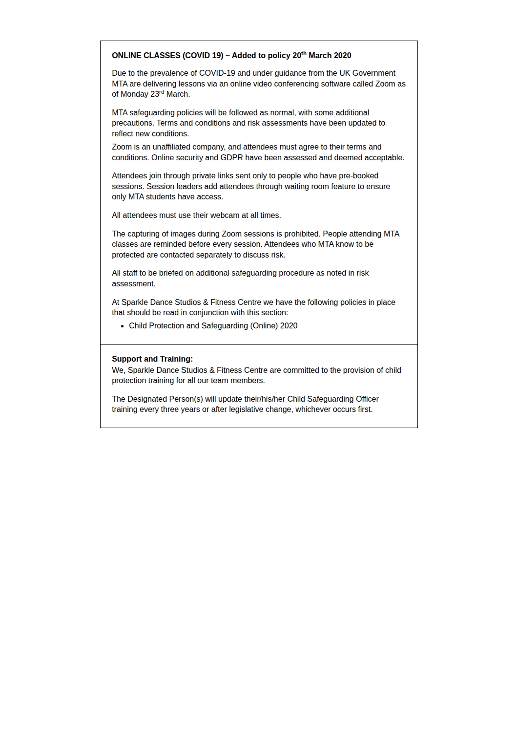ONLINE CLASSES (COVID 19) – Added to policy 20th March 2020
Due to the prevalence of COVID-19 and under guidance from the UK Government MTA are delivering lessons via an online video conferencing software called Zoom as of Monday 23rd March.
MTA safeguarding policies will be followed as normal, with some additional precautions. Terms and conditions and risk assessments have been updated to reflect new conditions.
Zoom is an unaffiliated company, and attendees must agree to their terms and conditions. Online security and GDPR have been assessed and deemed acceptable.
Attendees join through private links sent only to people who have pre-booked sessions. Session leaders add attendees through waiting room feature to ensure only MTA students have access.
All attendees must use their webcam at all times.
The capturing of images during Zoom sessions is prohibited. People attending MTA classes are reminded before every session. Attendees who MTA know to be protected are contacted separately to discuss risk.
All staff to be briefed on additional safeguarding procedure as noted in risk assessment.
At Sparkle Dance Studios & Fitness Centre we have the following policies in place that should be read in conjunction with this section:
Child Protection and Safeguarding (Online) 2020
Support and Training:
We, Sparkle Dance Studios & Fitness Centre are committed to the provision of child protection training for all our team members.
The Designated Person(s) will update their/his/her Child Safeguarding Officer training every three years or after legislative change, whichever occurs first.